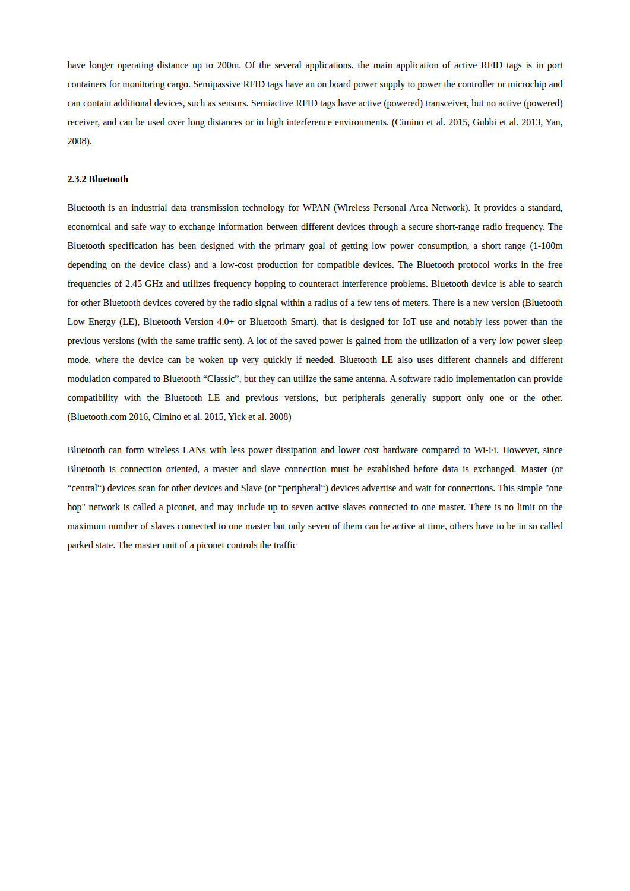have longer operating distance up to 200m. Of the several applications, the main application of active RFID tags is in port containers for monitoring cargo. Semipassive RFID tags have an on board power supply to power the controller or microchip and can contain additional devices, such as sensors. Semiactive RFID tags have active (powered) transceiver, but no active (powered) receiver, and can be used over long distances or in high interference environments. (Cimino et al. 2015, Gubbi et al. 2013, Yan, 2008).
2.3.2 Bluetooth
Bluetooth is an industrial data transmission technology for WPAN (Wireless Personal Area Network). It provides a standard, economical and safe way to exchange information between different devices through a secure short-range radio frequency. The Bluetooth specification has been designed with the primary goal of getting low power consumption, a short range (1-100m depending on the device class) and a low-cost production for compatible devices. The Bluetooth protocol works in the free frequencies of 2.45 GHz and utilizes frequency hopping to counteract interference problems. Bluetooth device is able to search for other Bluetooth devices covered by the radio signal within a radius of a few tens of meters. There is a new version (Bluetooth Low Energy (LE), Bluetooth Version 4.0+ or Bluetooth Smart), that is designed for IoT use and notably less power than the previous versions (with the same traffic sent). A lot of the saved power is gained from the utilization of a very low power sleep mode, where the device can be woken up very quickly if needed. Bluetooth LE also uses different channels and different modulation compared to Bluetooth “Classic”, but they can utilize the same antenna. A software radio implementation can provide compatibility with the Bluetooth LE and previous versions, but peripherals generally support only one or the other. (Bluetooth.com 2016, Cimino et al. 2015, Yick et al. 2008)
Bluetooth can form wireless LANs with less power dissipation and lower cost hardware compared to Wi-Fi. However, since Bluetooth is connection oriented, a master and slave connection must be established before data is exchanged. Master (or “central“) devices scan for other devices and Slave (or “peripheral“) devices advertise and wait for connections. This simple "one hop" network is called a piconet, and may include up to seven active slaves connected to one master. There is no limit on the maximum number of slaves connected to one master but only seven of them can be active at time, others have to be in so called parked state. The master unit of a piconet controls the traffic